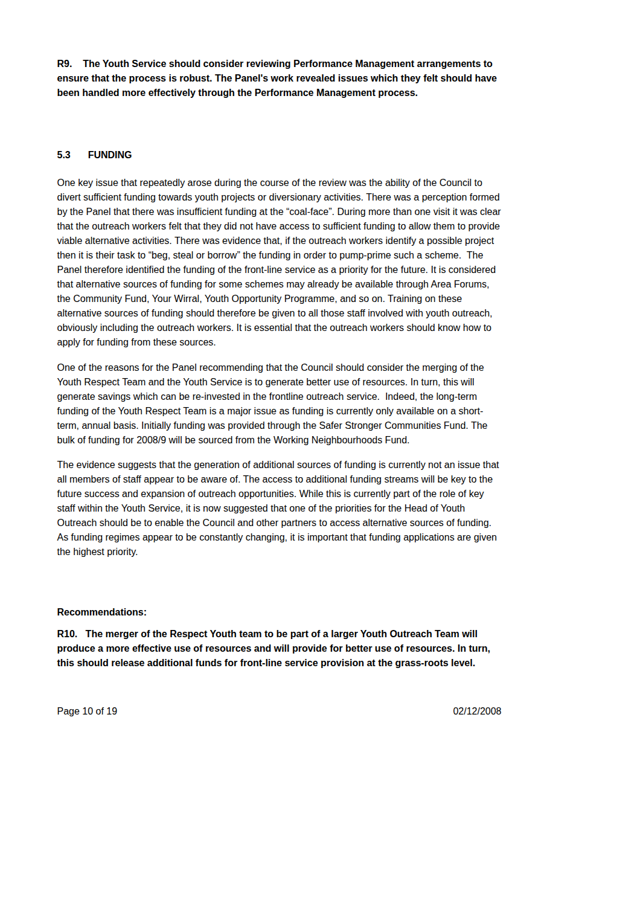R9. The Youth Service should consider reviewing Performance Management arrangements to ensure that the process is robust. The Panel's work revealed issues which they felt should have been handled more effectively through the Performance Management process.
5.3 FUNDING
One key issue that repeatedly arose during the course of the review was the ability of the Council to divert sufficient funding towards youth projects or diversionary activities. There was a perception formed by the Panel that there was insufficient funding at the “coal-face”. During more than one visit it was clear that the outreach workers felt that they did not have access to sufficient funding to allow them to provide viable alternative activities. There was evidence that, if the outreach workers identify a possible project then it is their task to “beg, steal or borrow” the funding in order to pump-prime such a scheme. The Panel therefore identified the funding of the front-line service as a priority for the future. It is considered that alternative sources of funding for some schemes may already be available through Area Forums, the Community Fund, Your Wirral, Youth Opportunity Programme, and so on. Training on these alternative sources of funding should therefore be given to all those staff involved with youth outreach, obviously including the outreach workers. It is essential that the outreach workers should know how to apply for funding from these sources.
One of the reasons for the Panel recommending that the Council should consider the merging of the Youth Respect Team and the Youth Service is to generate better use of resources. In turn, this will generate savings which can be re-invested in the frontline outreach service. Indeed, the long-term funding of the Youth Respect Team is a major issue as funding is currently only available on a short-term, annual basis. Initially funding was provided through the Safer Stronger Communities Fund. The bulk of funding for 2008/9 will be sourced from the Working Neighbourhoods Fund.
The evidence suggests that the generation of additional sources of funding is currently not an issue that all members of staff appear to be aware of. The access to additional funding streams will be key to the future success and expansion of outreach opportunities. While this is currently part of the role of key staff within the Youth Service, it is now suggested that one of the priorities for the Head of Youth Outreach should be to enable the Council and other partners to access alternative sources of funding. As funding regimes appear to be constantly changing, it is important that funding applications are given the highest priority.
Recommendations:
R10. The merger of the Respect Youth team to be part of a larger Youth Outreach Team will produce a more effective use of resources and will provide for better use of resources. In turn, this should release additional funds for front-line service provision at the grass-roots level.
Page 10 of 19 02/12/2008